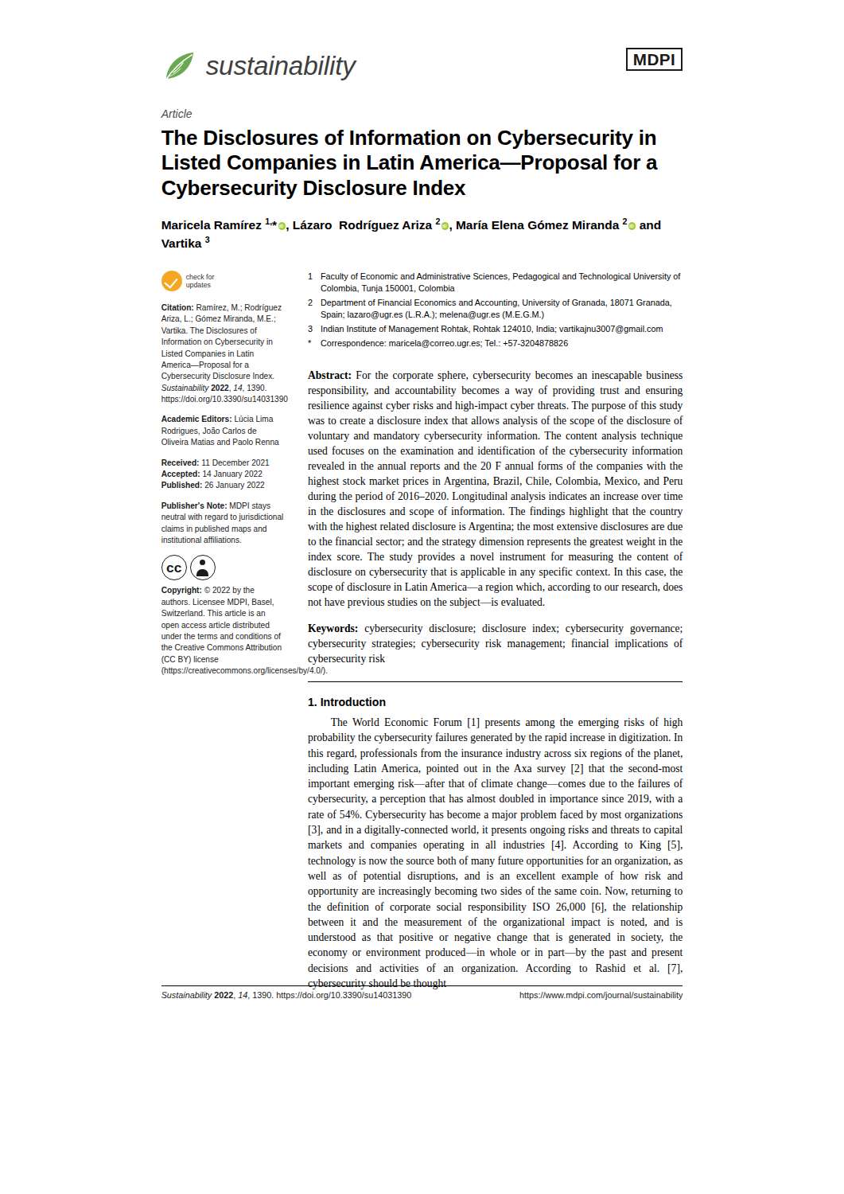sustainability
MDPI
Article
The Disclosures of Information on Cybersecurity in Listed Companies in Latin America—Proposal for a Cybersecurity Disclosure Index
Maricela Ramírez 1,* , Lázaro Rodríguez Ariza 2 , María Elena Gómez Miranda 2 and Vartika 3
check for
updates
Citation: Ramírez, M.; Rodríguez Ariza, L.; Gómez Miranda, M.E.; Vartika. The Disclosures of Information on Cybersecurity in Listed Companies in Latin America—Proposal for a Cybersecurity Disclosure Index. Sustainability 2022, 14, 1390. https://doi.org/10.3390/su14031390
Academic Editors: Lúcia Lima Rodrigues, João Carlos de Oliveira Matias and Paolo Renna
Received: 11 December 2021
Accepted: 14 January 2022
Published: 26 January 2022
Publisher's Note: MDPI stays neutral with regard to jurisdictional claims in published maps and institutional affiliations.
cc
Copyright: © 2022 by the authors. Licensee MDPI, Basel, Switzerland. This article is an open access article distributed under the terms and conditions of the Creative Commons Attribution (CC BY) license (https://creativecommons.org/licenses/by/4.0/).
| 1 | Faculty of Economic and Administrative Sciences, Pedagogical and Technological University of Colombia, Tunja 150001, Colombia |
| 2 | Department of Financial Economics and Accounting, University of Granada, 18071 Granada, Spain; lazaro@ugr.es (L.R.A.); melena@ugr.es (M.E.G.M.) |
| 3 | Indian Institute of Management Rohtak, Rohtak 124010, India; vartikajnu3007@gmail.com |
| * | Correspondence: maricela@correo.ugr.es; Tel.: +57-3204878826 |
Abstract: For the corporate sphere, cybersecurity becomes an inescapable business responsibility, and accountability becomes a way of providing trust and ensuring resilience against cyber risks and high-impact cyber threats. The purpose of this study was to create a disclosure index that allows analysis of the scope of the disclosure of voluntary and mandatory cybersecurity information. The content analysis technique used focuses on the examination and identification of the cybersecurity information revealed in the annual reports and the 20 F annual forms of the companies with the highest stock market prices in Argentina, Brazil, Chile, Colombia, Mexico, and Peru during the period of 2016–2020. Longitudinal analysis indicates an increase over time in the disclosures and scope of information. The findings highlight that the country with the highest related disclosure is Argentina; the most extensive disclosures are due to the financial sector; and the strategy dimension represents the greatest weight in the index score. The study provides a novel instrument for measuring the content of disclosure on cybersecurity that is applicable in any specific context. In this case, the scope of disclosure in Latin America—a region which, according to our research, does not have previous studies on the subject—is evaluated.
Keywords: cybersecurity disclosure; disclosure index; cybersecurity governance; cybersecurity strategies; cybersecurity risk management; financial implications of cybersecurity risk
1. Introduction
The World Economic Forum [1] presents among the emerging risks of high probability the cybersecurity failures generated by the rapid increase in digitization. In this regard, professionals from the insurance industry across six regions of the planet, including Latin America, pointed out in the Axa survey [2] that the second-most important emerging risk—after that of climate change—comes due to the failures of cybersecurity, a perception that has almost doubled in importance since 2019, with a rate of 54%. Cybersecurity has become a major problem faced by most organizations [3], and in a digitally-connected world, it presents ongoing risks and threats to capital markets and companies operating in all industries [4]. According to King [5], technology is now the source both of many future opportunities for an organization, as well as of potential disruptions, and is an excellent example of how risk and opportunity are increasingly becoming two sides of the same coin. Now, returning to the definition of corporate social responsibility ISO 26,000 [6], the relationship between it and the measurement of the organizational impact is noted, and is understood as that positive or negative change that is generated in society, the economy or environment produced—in whole or in part—by the past and present decisions and activities of an organization. According to Rashid et al. [7], cybersecurity should be thought
Sustainability 2022, 14, 1390. https://doi.org/10.3390/su14031390
https://www.mdpi.com/journal/sustainability